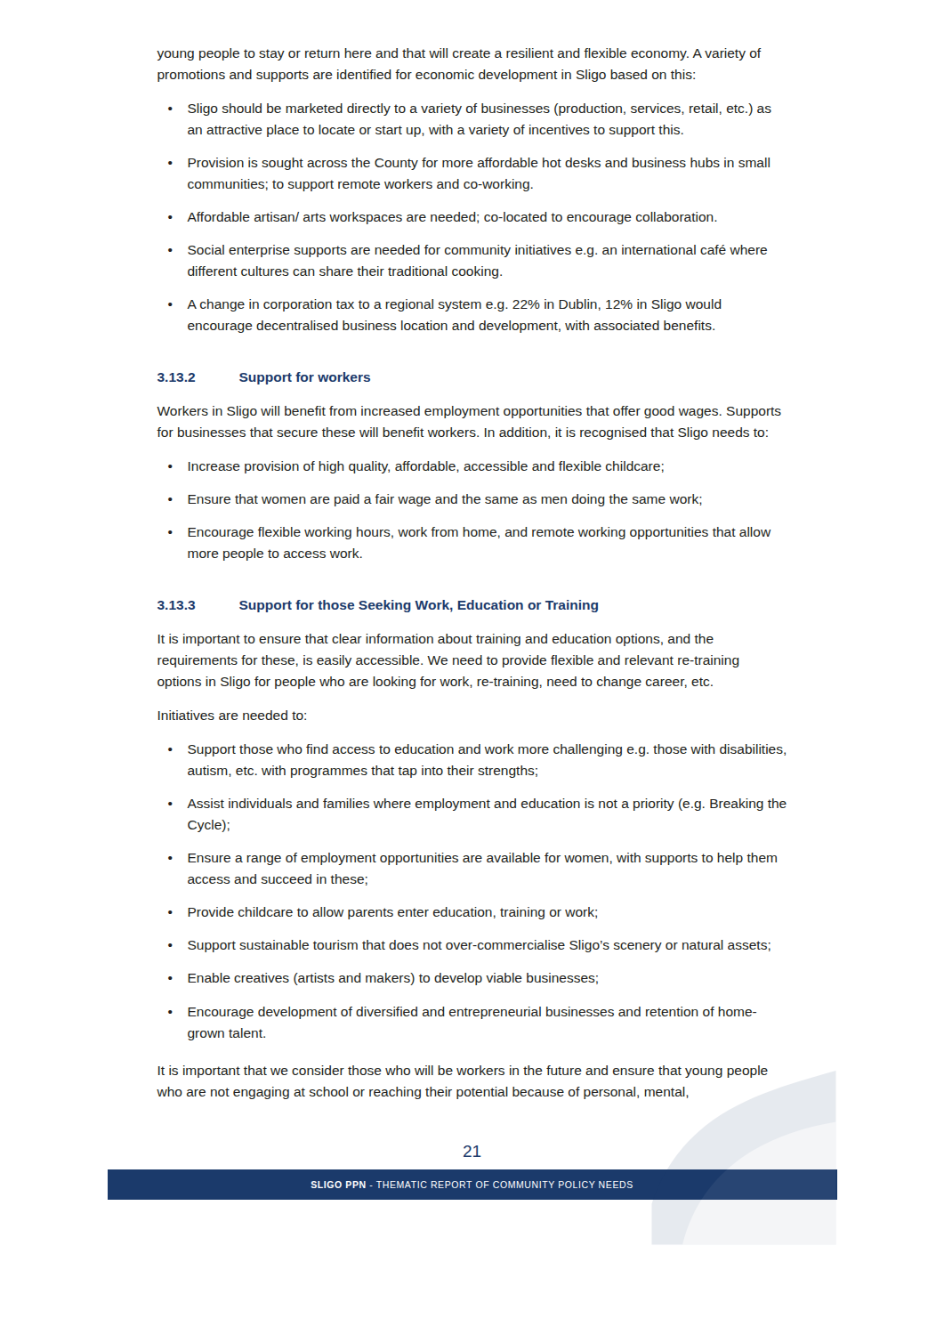young people to stay or return here and that will create a resilient and flexible economy. A variety of promotions and supports are identified for economic development in Sligo based on this:
Sligo should be marketed directly to a variety of businesses (production, services, retail, etc.) as an attractive place to locate or start up, with a variety of incentives to support this.
Provision is sought across the County for more affordable hot desks and business hubs in small communities; to support remote workers and co-working.
Affordable artisan/ arts workspaces are needed; co-located to encourage collaboration.
Social enterprise supports are needed for community initiatives e.g. an international café where different cultures can share their traditional cooking.
A change in corporation tax to a regional system e.g. 22% in Dublin, 12% in Sligo would encourage decentralised business location and development, with associated benefits.
3.13.2 Support for workers
Workers in Sligo will benefit from increased employment opportunities that offer good wages. Supports for businesses that secure these will benefit workers. In addition, it is recognised that Sligo needs to:
Increase provision of high quality, affordable, accessible and flexible childcare;
Ensure that women are paid a fair wage and the same as men doing the same work;
Encourage flexible working hours, work from home, and remote working opportunities that allow more people to access work.
3.13.3 Support for those Seeking Work, Education or Training
It is important to ensure that clear information about training and education options, and the requirements for these, is easily accessible. We need to provide flexible and relevant re-training options in Sligo for people who are looking for work, re-training, need to change career, etc.
Initiatives are needed to:
Support those who find access to education and work more challenging e.g. those with disabilities, autism, etc. with programmes that tap into their strengths;
Assist individuals and families where employment and education is not a priority (e.g. Breaking the Cycle);
Ensure a range of employment opportunities are available for women, with supports to help them access and succeed in these;
Provide childcare to allow parents enter education, training or work;
Support sustainable tourism that does not over-commercialise Sligo’s scenery or natural assets;
Enable creatives (artists and makers) to develop viable businesses;
Encourage development of diversified and entrepreneurial businesses and retention of home-grown talent.
It is important that we consider those who will be workers in the future and ensure that young people who are not engaging at school or reaching their potential because of personal, mental,
21
SLIGO PPN - THEMATIC REPORT OF COMMUNITY POLICY NEEDS